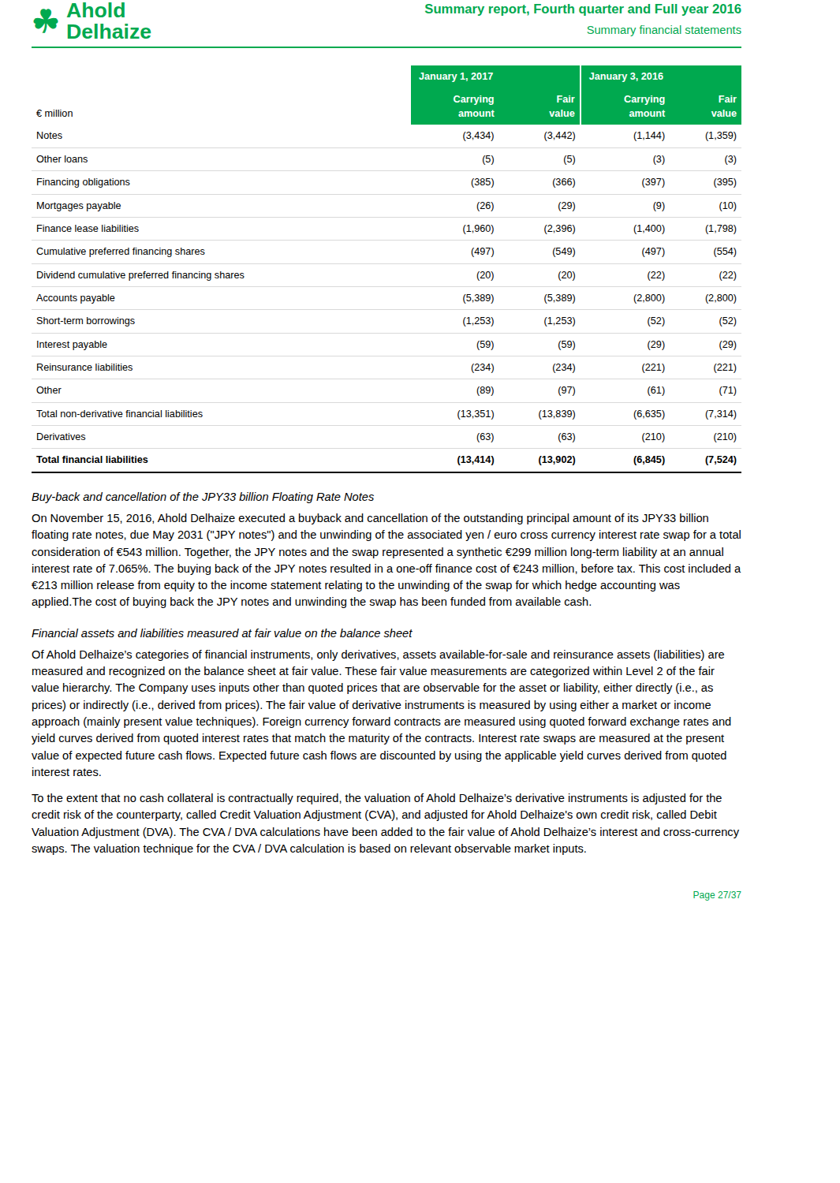☘ Ahold Delhaize
Summary report, Fourth quarter and Full year 2016
Summary financial statements
| | January 1, 2017 | January 3, 2016 |
| --- | --- | --- |
| € million | Carrying amount | Fair value | Carrying amount | Fair value |
| Notes | (3,434) | (3,442) | (1,144) | (1,359) |
| Other loans | (5) | (5) | (3) | (3) |
| Financing obligations | (385) | (366) | (397) | (395) |
| Mortgages payable | (26) | (29) | (9) | (10) |
| Finance lease liabilities | (1,960) | (2,396) | (1,400) | (1,798) |
| Cumulative preferred financing shares | (497) | (549) | (497) | (554) |
| Dividend cumulative preferred financing shares | (20) | (20) | (22) | (22) |
| Accounts payable | (5,389) | (5,389) | (2,800) | (2,800) |
| Short-term borrowings | (1,253) | (1,253) | (52) | (52) |
| Interest payable | (59) | (59) | (29) | (29) |
| Reinsurance liabilities | (234) | (234) | (221) | (221) |
| Other | (89) | (97) | (61) | (71) |
| Total non-derivative financial liabilities | (13,351) | (13,839) | (6,635) | (7,314) |
| Derivatives | (63) | (63) | (210) | (210) |
| Total financial liabilities | (13,414) | (13,902) | (6,845) | (7,524) |
Buy-back and cancellation of the JPY33 billion Floating Rate Notes
On November 15, 2016, Ahold Delhaize executed a buyback and cancellation of the outstanding principal amount of its JPY33 billion floating rate notes, due May 2031 ("JPY notes") and the unwinding of the associated yen / euro cross currency interest rate swap for a total consideration of €543 million. Together, the JPY notes and the swap represented a synthetic €299 million long-term liability at an annual interest rate of 7.065%. The buying back of the JPY notes resulted in a one-off finance cost of €243 million, before tax. This cost included a €213 million release from equity to the income statement relating to the unwinding of the swap for which hedge accounting was applied.The cost of buying back the JPY notes and unwinding the swap has been funded from available cash.
Financial assets and liabilities measured at fair value on the balance sheet
Of Ahold Delhaize’s categories of financial instruments, only derivatives, assets available-for-sale and reinsurance assets (liabilities) are measured and recognized on the balance sheet at fair value. These fair value measurements are categorized within Level 2 of the fair value hierarchy. The Company uses inputs other than quoted prices that are observable for the asset or liability, either directly (i.e., as prices) or indirectly (i.e., derived from prices). The fair value of derivative instruments is measured by using either a market or income approach (mainly present value techniques). Foreign currency forward contracts are measured using quoted forward exchange rates and yield curves derived from quoted interest rates that match the maturity of the contracts. Interest rate swaps are measured at the present value of expected future cash flows. Expected future cash flows are discounted by using the applicable yield curves derived from quoted interest rates.
To the extent that no cash collateral is contractually required, the valuation of Ahold Delhaize’s derivative instruments is adjusted for the credit risk of the counterparty, called Credit Valuation Adjustment (CVA), and adjusted for Ahold Delhaize's own credit risk, called Debit Valuation Adjustment (DVA). The CVA / DVA calculations have been added to the fair value of Ahold Delhaize’s interest and cross-currency swaps. The valuation technique for the CVA / DVA calculation is based on relevant observable market inputs.
Page 27/37